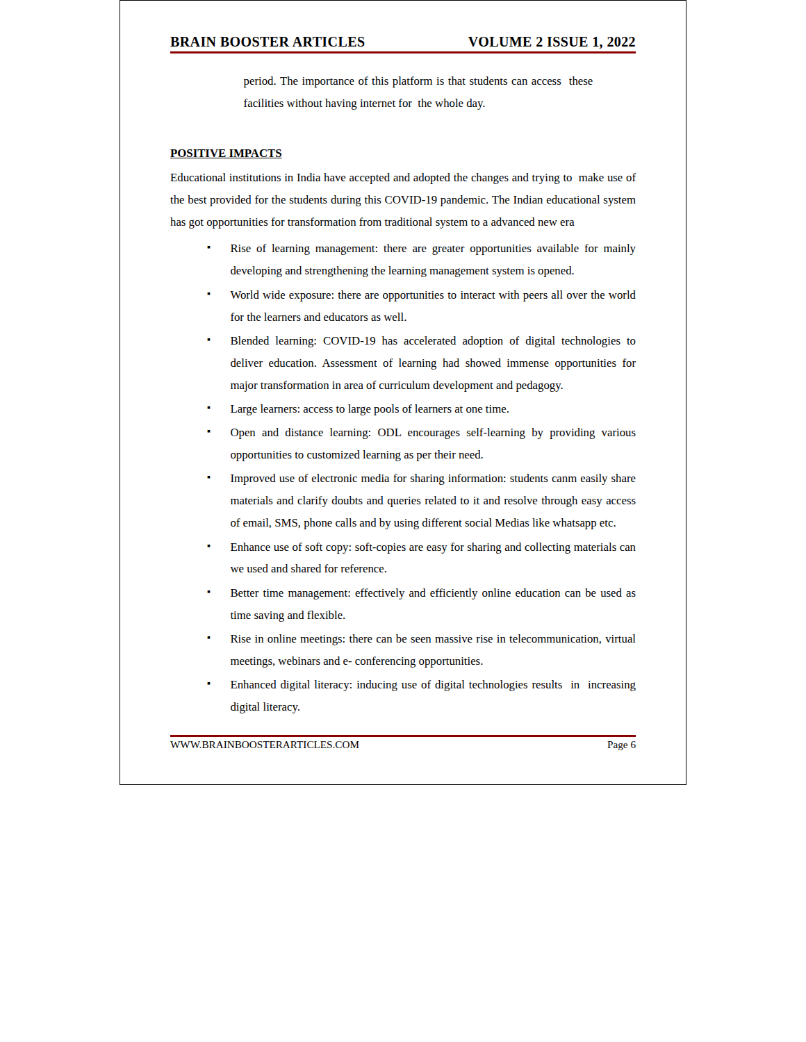BRAIN BOOSTER ARTICLES VOLUME 2 ISSUE 1, 2022
period. The importance of this platform is that students can access these facilities without having internet for the whole day.
POSITIVE IMPACTS
Educational institutions in India have accepted and adopted the changes and trying to make use of the best provided for the students during this COVID-19 pandemic. The Indian educational system has got opportunities for transformation from traditional system to a advanced new era
Rise of learning management: there are greater opportunities available for mainly developing and strengthening the learning management system is opened.
World wide exposure: there are opportunities to interact with peers all over the world for the learners and educators as well.
Blended learning: COVID-19 has accelerated adoption of digital technologies to deliver education. Assessment of learning had showed immense opportunities for major transformation in area of curriculum development and pedagogy.
Large learners: access to large pools of learners at one time.
Open and distance learning: ODL encourages self-learning by providing various opportunities to customized learning as per their need.
Improved use of electronic media for sharing information: students canm easily share materials and clarify doubts and queries related to it and resolve through easy access of email, SMS, phone calls and by using different social Medias like whatsapp etc.
Enhance use of soft copy: soft-copies are easy for sharing and collecting materials can we used and shared for reference.
Better time management: effectively and efficiently online education can be used as time saving and flexible.
Rise in online meetings: there can be seen massive rise in telecommunication, virtual meetings, webinars and e- conferencing opportunities.
Enhanced digital literacy: inducing use of digital technologies results in increasing digital literacy.
WWW.BRAINBOOSTERARTICLES.COM Page 6